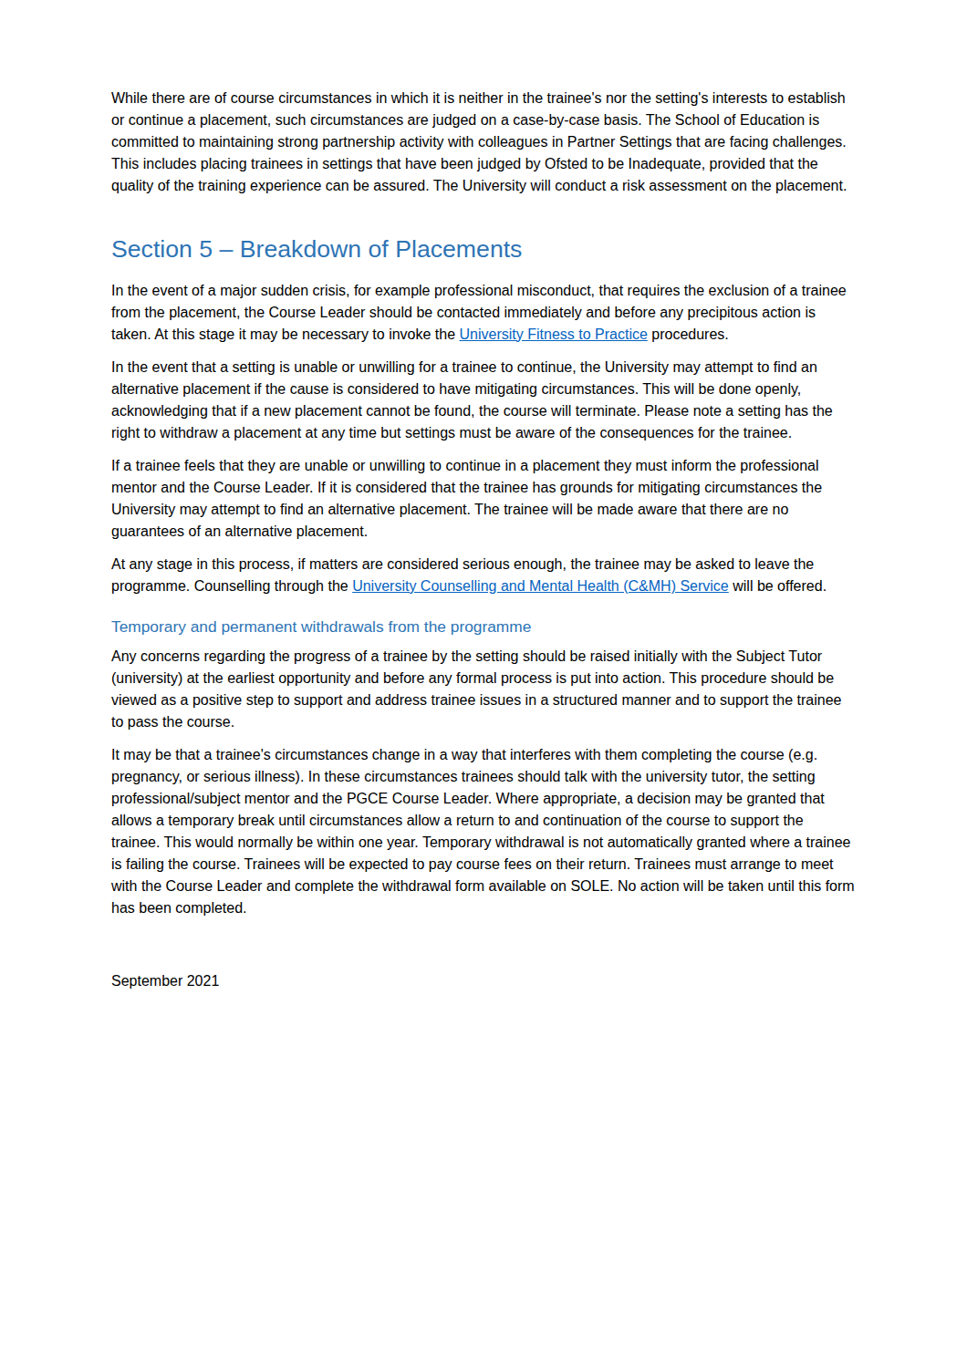While there are of course circumstances in which it is neither in the trainee's nor the setting's interests to establish or continue a placement, such circumstances are judged on a case-by-case basis. The School of Education is committed to maintaining strong partnership activity with colleagues in Partner Settings that are facing challenges. This includes placing trainees in settings that have been judged by Ofsted to be Inadequate, provided that the quality of the training experience can be assured. The University will conduct a risk assessment on the placement.
Section 5 – Breakdown of Placements
In the event of a major sudden crisis, for example professional misconduct, that requires the exclusion of a trainee from the placement, the Course Leader should be contacted immediately and before any precipitous action is taken. At this stage it may be necessary to invoke the University Fitness to Practice procedures.
In the event that a setting is unable or unwilling for a trainee to continue, the University may attempt to find an alternative placement if the cause is considered to have mitigating circumstances. This will be done openly, acknowledging that if a new placement cannot be found, the course will terminate. Please note a setting has the right to withdraw a placement at any time but settings must be aware of the consequences for the trainee.
If a trainee feels that they are unable or unwilling to continue in a placement they must inform the professional mentor and the Course Leader. If it is considered that the trainee has grounds for mitigating circumstances the University may attempt to find an alternative placement. The trainee will be made aware that there are no guarantees of an alternative placement.
At any stage in this process, if matters are considered serious enough, the trainee may be asked to leave the programme. Counselling through the University Counselling and Mental Health (C&MH) Service will be offered.
Temporary and permanent withdrawals from the programme
Any concerns regarding the progress of a trainee by the setting should be raised initially with the Subject Tutor (university) at the earliest opportunity and before any formal process is put into action. This procedure should be viewed as a positive step to support and address trainee issues in a structured manner and to support the trainee to pass the course.
It may be that a trainee's circumstances change in a way that interferes with them completing the course (e.g. pregnancy, or serious illness). In these circumstances trainees should talk with the university tutor, the setting professional/subject mentor and the PGCE Course Leader. Where appropriate, a decision may be granted that allows a temporary break until circumstances allow a return to and continuation of the course to support the trainee. This would normally be within one year. Temporary withdrawal is not automatically granted where a trainee is failing the course. Trainees will be expected to pay course fees on their return. Trainees must arrange to meet with the Course Leader and complete the withdrawal form available on SOLE. No action will be taken until this form has been completed.
September 2021